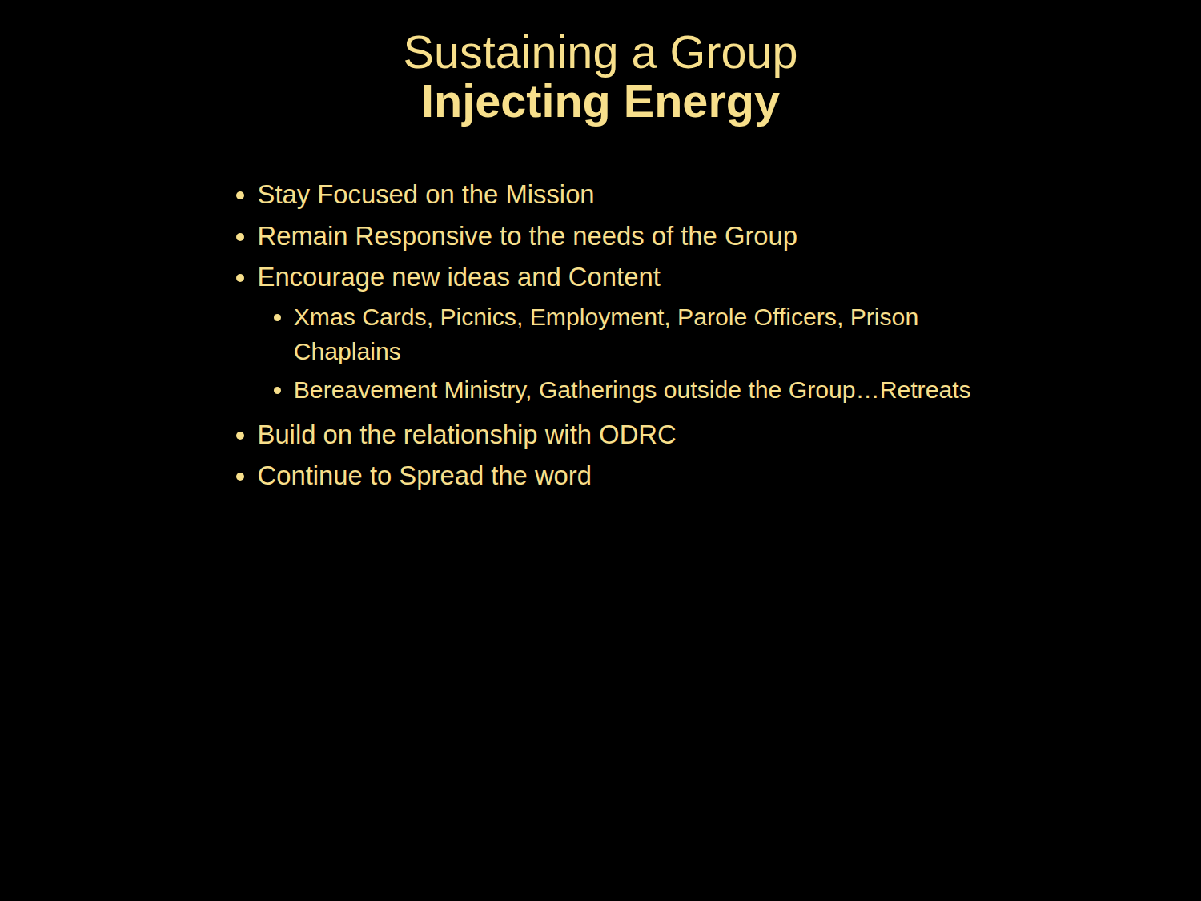Sustaining a GroupInjecting Energy
Stay Focused on the Mission
Remain Responsive to the needs of the Group
Encourage new ideas and Content
Xmas Cards, Picnics, Employment, Parole Officers, Prison Chaplains
Bereavement Ministry, Gatherings outside the Group…Retreats
Build on the relationship with ODRC
Continue to Spread the word